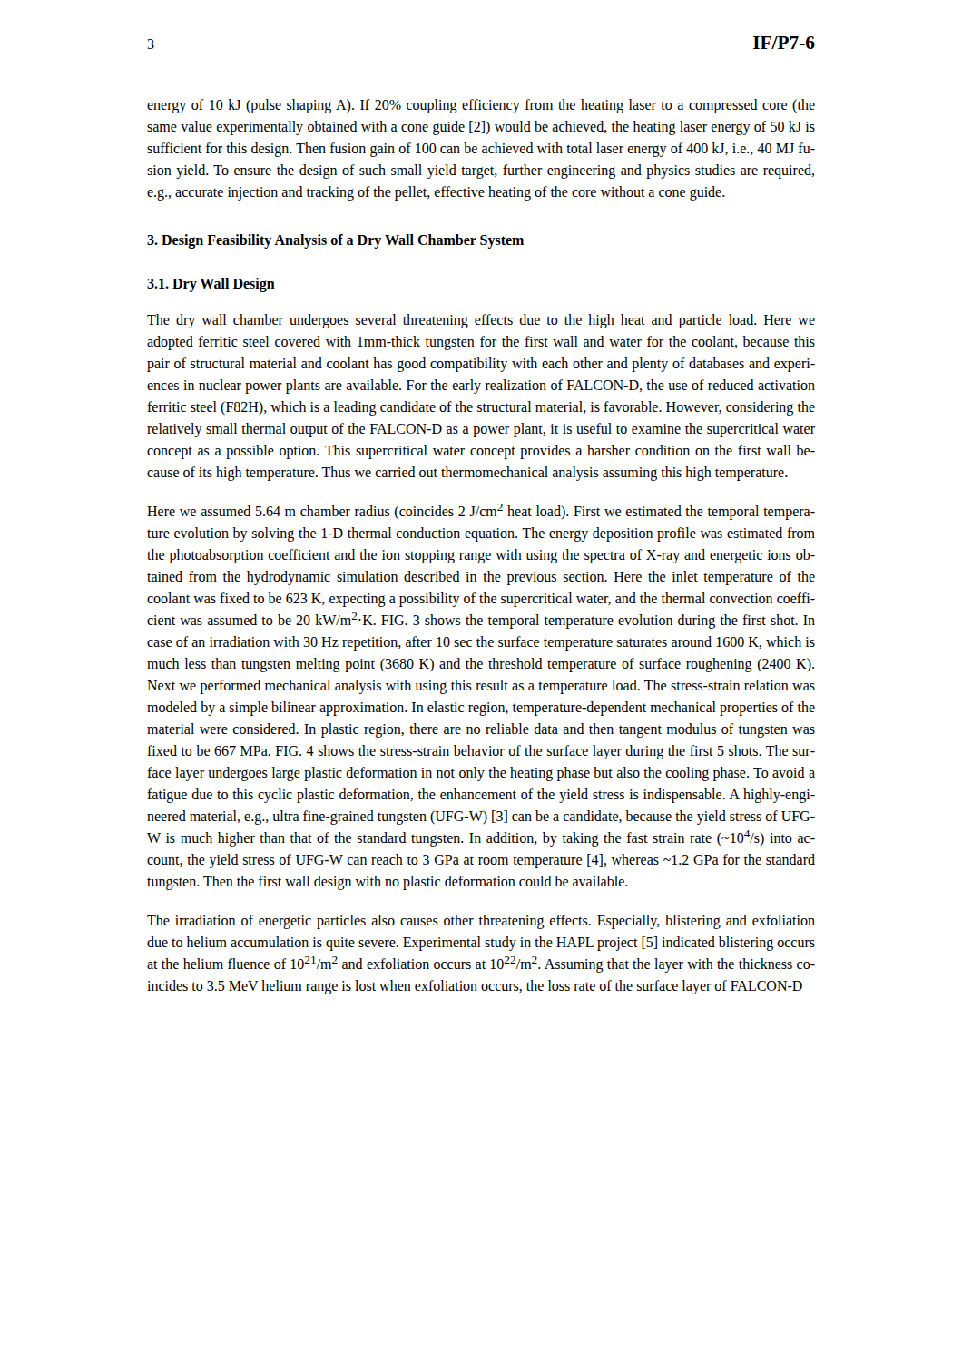3 IF/P7-6
energy of 10 kJ (pulse shaping A). If 20% coupling efficiency from the heating laser to a compressed core (the same value experimentally obtained with a cone guide [2]) would be achieved, the heating laser energy of 50 kJ is sufficient for this design. Then fusion gain of 100 can be achieved with total laser energy of 400 kJ, i.e., 40 MJ fusion yield. To ensure the design of such small yield target, further engineering and physics studies are required, e.g., accurate injection and tracking of the pellet, effective heating of the core without a cone guide.
3. Design Feasibility Analysis of a Dry Wall Chamber System
3.1. Dry Wall Design
The dry wall chamber undergoes several threatening effects due to the high heat and particle load. Here we adopted ferritic steel covered with 1mm-thick tungsten for the first wall and water for the coolant, because this pair of structural material and coolant has good compatibility with each other and plenty of databases and experiences in nuclear power plants are available. For the early realization of FALCON-D, the use of reduced activation ferritic steel (F82H), which is a leading candidate of the structural material, is favorable. However, considering the relatively small thermal output of the FALCON-D as a power plant, it is useful to examine the supercritical water concept as a possible option. This supercritical water concept provides a harsher condition on the first wall because of its high temperature. Thus we carried out thermomechanical analysis assuming this high temperature.
Here we assumed 5.64 m chamber radius (coincides 2 J/cm2 heat load). First we estimated the temporal temperature evolution by solving the 1-D thermal conduction equation. The energy deposition profile was estimated from the photoabsorption coefficient and the ion stopping range with using the spectra of X-ray and energetic ions obtained from the hydrodynamic simulation described in the previous section. Here the inlet temperature of the coolant was fixed to be 623 K, expecting a possibility of the supercritical water, and the thermal convection coefficient was assumed to be 20 kW/m2·K. FIG. 3 shows the temporal temperature evolution during the first shot. In case of an irradiation with 30 Hz repetition, after 10 sec the surface temperature saturates around 1600 K, which is much less than tungsten melting point (3680 K) and the threshold temperature of surface roughening (2400 K). Next we performed mechanical analysis with using this result as a temperature load. The stress-strain relation was modeled by a simple bilinear approximation. In elastic region, temperature-dependent mechanical properties of the material were considered. In plastic region, there are no reliable data and then tangent modulus of tungsten was fixed to be 667 MPa. FIG. 4 shows the stress-strain behavior of the surface layer during the first 5 shots. The surface layer undergoes large plastic deformation in not only the heating phase but also the cooling phase. To avoid a fatigue due to this cyclic plastic deformation, the enhancement of the yield stress is indispensable. A highly-engineered material, e.g., ultra fine-grained tungsten (UFG-W) [3] can be a candidate, because the yield stress of UFG-W is much higher than that of the standard tungsten. In addition, by taking the fast strain rate (~104/s) into account, the yield stress of UFG-W can reach to 3 GPa at room temperature [4], whereas ~1.2 GPa for the standard tungsten. Then the first wall design with no plastic deformation could be available.
The irradiation of energetic particles also causes other threatening effects. Especially, blistering and exfoliation due to helium accumulation is quite severe. Experimental study in the HAPL project [5] indicated blistering occurs at the helium fluence of 1021/m2 and exfoliation occurs at 1022/m2. Assuming that the layer with the thickness coincides to 3.5 MeV helium range is lost when exfoliation occurs, the loss rate of the surface layer of FALCON-D